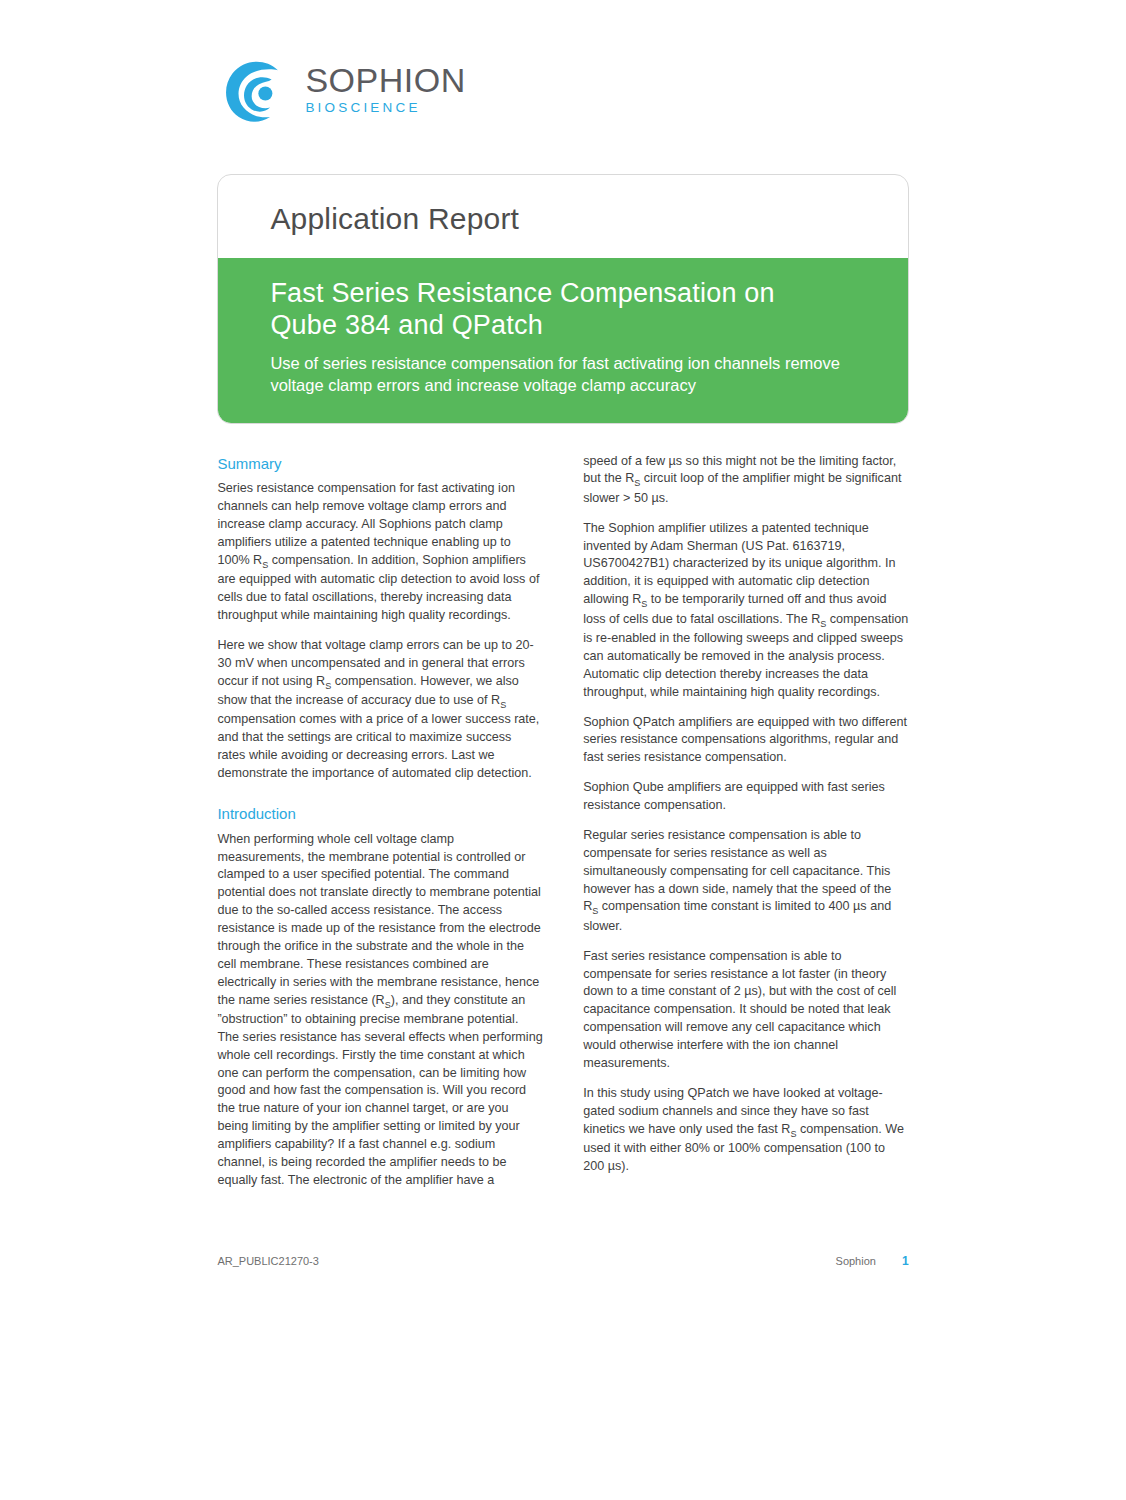SOPHION
BIOSCIENCE
Application Report
Fast Series Resistance Compensation on
Qube 384 and QPatch
Use of series resistance compensation for fast activating ion channels remove voltage clamp errors and increase voltage clamp accuracy
Summary
Series resistance compensation for fast activating ion channels can help remove voltage clamp errors and increase clamp accuracy. All Sophions patch clamp amplifiers utilize a patented technique enabling up to 100% RS compensation. In addition, Sophion amplifiers are equipped with automatic clip detection to avoid loss of cells due to fatal oscillations, thereby increasing data throughput while maintaining high quality recordings.
Here we show that voltage clamp errors can be up to 20-30 mV when uncompensated and in general that errors occur if not using RS compensation. However, we also show that the increase of accuracy due to use of RS compensation comes with a price of a lower success rate, and that the settings are critical to maximize success rates while avoiding or decreasing errors. Last we demonstrate the importance of automated clip detection.
Introduction
When performing whole cell voltage clamp measurements, the membrane potential is controlled or clamped to a user specified potential. The command potential does not translate directly to membrane potential due to the so-called access resistance. The access resistance is made up of the resistance from the electrode through the orifice in the substrate and the whole in the cell membrane. These resistances combined are electrically in series with the membrane resistance, hence the name series resistance (RS), and they constitute an ”obstruction” to obtaining precise membrane potential. The series resistance has several effects when performing whole cell recordings. Firstly the time constant at which one can perform the compensation, can be limiting how good and how fast the compensation is. Will you record the true nature of your ion channel target, or are you being limiting by the amplifier setting or limited by your amplifiers capability? If a fast channel e.g. sodium channel, is being recorded the amplifier needs to be equally fast. The electronic of the amplifier have a
speed of a few µs so this might not be the limiting factor, but the RS circuit loop of the amplifier might be significant slower > 50 µs.
The Sophion amplifier utilizes a patented technique invented by Adam Sherman (US Pat. 6163719, US6700427B1) characterized by its unique algorithm. In addition, it is equipped with automatic clip detection allowing RS to be temporarily turned off and thus avoid loss of cells due to fatal oscillations. The RS compensation is re-enabled in the following sweeps and clipped sweeps can automatically be removed in the analysis process. Automatic clip detection thereby increases the data throughput, while maintaining high quality recordings.
Sophion QPatch amplifiers are equipped with two different series resistance compensations algorithms, regular and fast series resistance compensation.
Sophion Qube amplifiers are equipped with fast series resistance compensation.
Regular series resistance compensation is able to compensate for series resistance as well as simultaneously compensating for cell capacitance. This however has a down side, namely that the speed of the RS compensation time constant is limited to 400 µs and slower.
Fast series resistance compensation is able to compensate for series resistance a lot faster (in theory down to a time constant of 2 µs), but with the cost of cell capacitance compensation. It should be noted that leak compensation will remove any cell capacitance which would otherwise interfere with the ion channel measurements.
In this study using QPatch we have looked at voltage-gated sodium channels and since they have so fast kinetics we have only used the fast RS compensation. We used it with either 80% or 100% compensation (100 to 200 µs).
AR_PUBLIC21270-3
Sophion 1